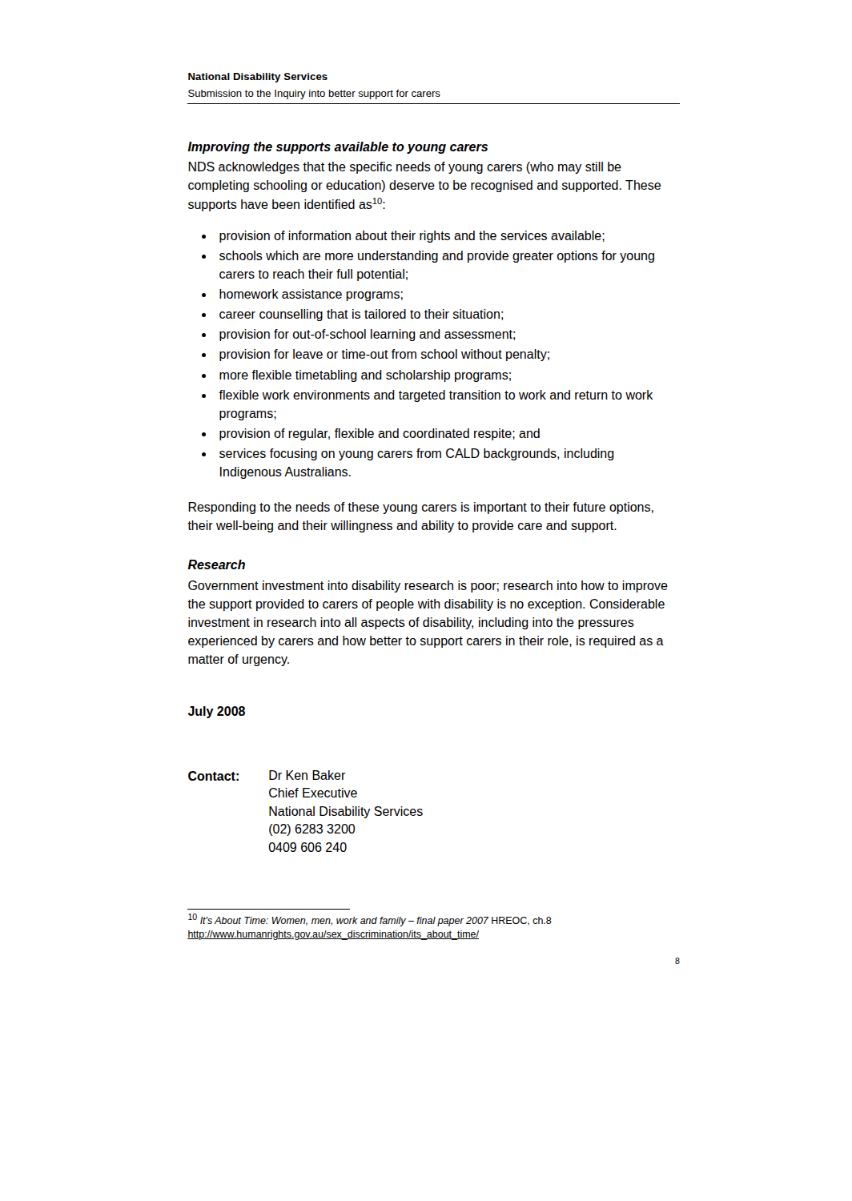National Disability Services
Submission to the Inquiry into better support for carers
Improving the supports available to young carers
NDS acknowledges that the specific needs of young carers (who may still be completing schooling or education) deserve to be recognised and supported. These supports have been identified as10:
provision of information about their rights and the services available;
schools which are more understanding and provide greater options for young carers to reach their full potential;
homework assistance programs;
career counselling that is tailored to their situation;
provision for out-of-school learning and assessment;
provision for leave or time-out from school without penalty;
more flexible timetabling and scholarship programs;
flexible work environments and targeted transition to work and return to work programs;
provision of regular, flexible and coordinated respite; and
services focusing on young carers from CALD backgrounds, including Indigenous Australians.
Responding to the needs of these young carers is important to their future options, their well-being and their willingness and ability to provide care and support.
Research
Government investment into disability research is poor; research into how to improve the support provided to carers of people with disability is no exception. Considerable investment in research into all aspects of disability, including into the pressures experienced by carers and how better to support carers in their role, is required as a matter of urgency.
July 2008
Contact:
Dr Ken Baker
Chief Executive
National Disability Services
(02) 6283 3200
0409 606 240
10 It's About Time: Women, men, work and family – final paper 2007 HREOC, ch.8
http://www.humanrights.gov.au/sex_discrimination/its_about_time/
8